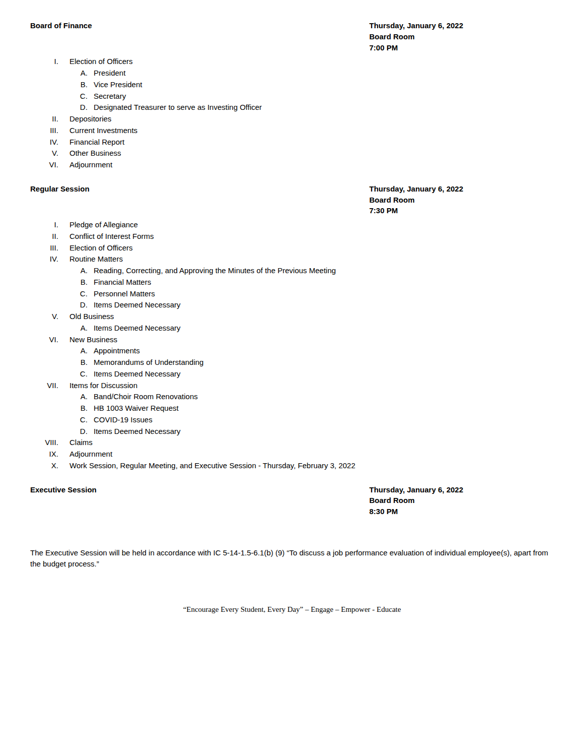Board of Finance
Thursday, January 6, 2022
Board Room
7:00 PM
Election of Officers
President
Vice President
Secretary
Designated Treasurer to serve as Investing Officer
Depositories
Current Investments
Financial Report
Other Business
Adjournment
Regular Session
Thursday, January 6, 2022
Board Room
7:30 PM
Pledge of Allegiance
Conflict of Interest Forms
Election of Officers
Routine Matters
Reading, Correcting, and Approving the Minutes of the Previous Meeting
Financial Matters
Personnel Matters
Items Deemed Necessary
Old Business
Items Deemed Necessary
New Business
Appointments
Memorandums of Understanding
Items Deemed Necessary
Items for Discussion
Band/Choir Room Renovations
HB 1003 Waiver Request
COVID-19 Issues
Items Deemed Necessary
Claims
Adjournment
Work Session, Regular Meeting, and Executive Session - Thursday, February 3, 2022
Executive Session
Thursday, January 6, 2022
Board Room
8:30 PM
The Executive Session will be held in accordance with IC 5-14-1.5-6.1(b) (9) “To discuss a job performance evaluation of individual employee(s), apart from the budget process.”
“Encourage Every Student, Every Day” – Engage – Empower - Educate